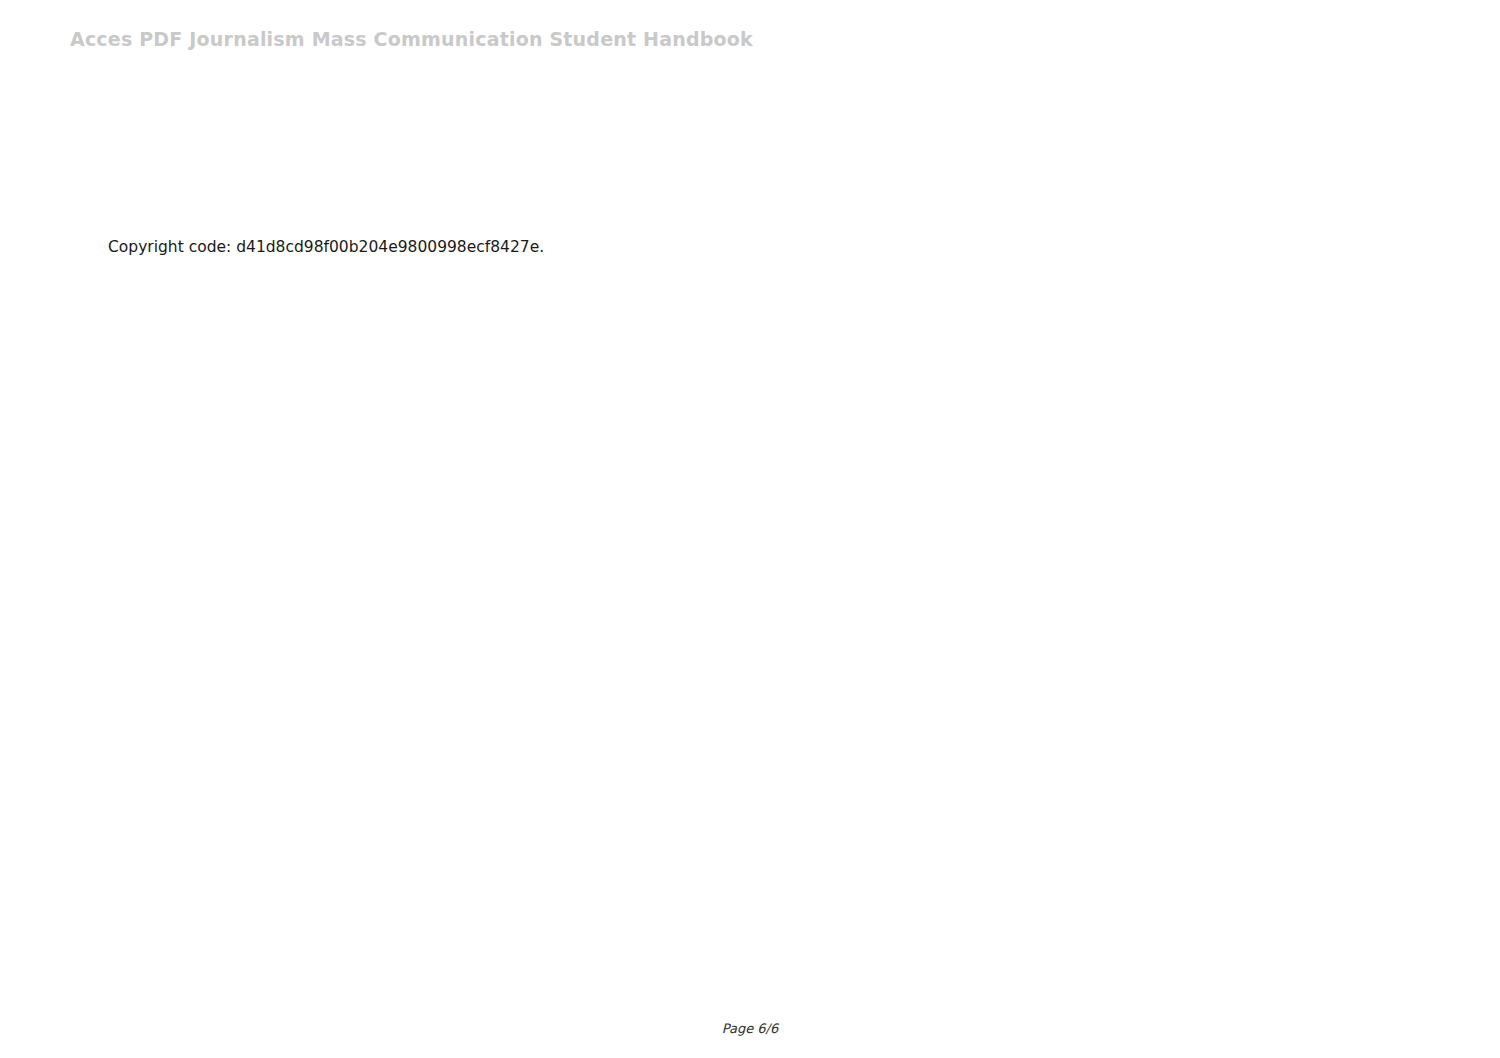Acces PDF Journalism Mass Communication Student Handbook
Copyright code: d41d8cd98f00b204e9800998ecf8427e.
Page 6/6